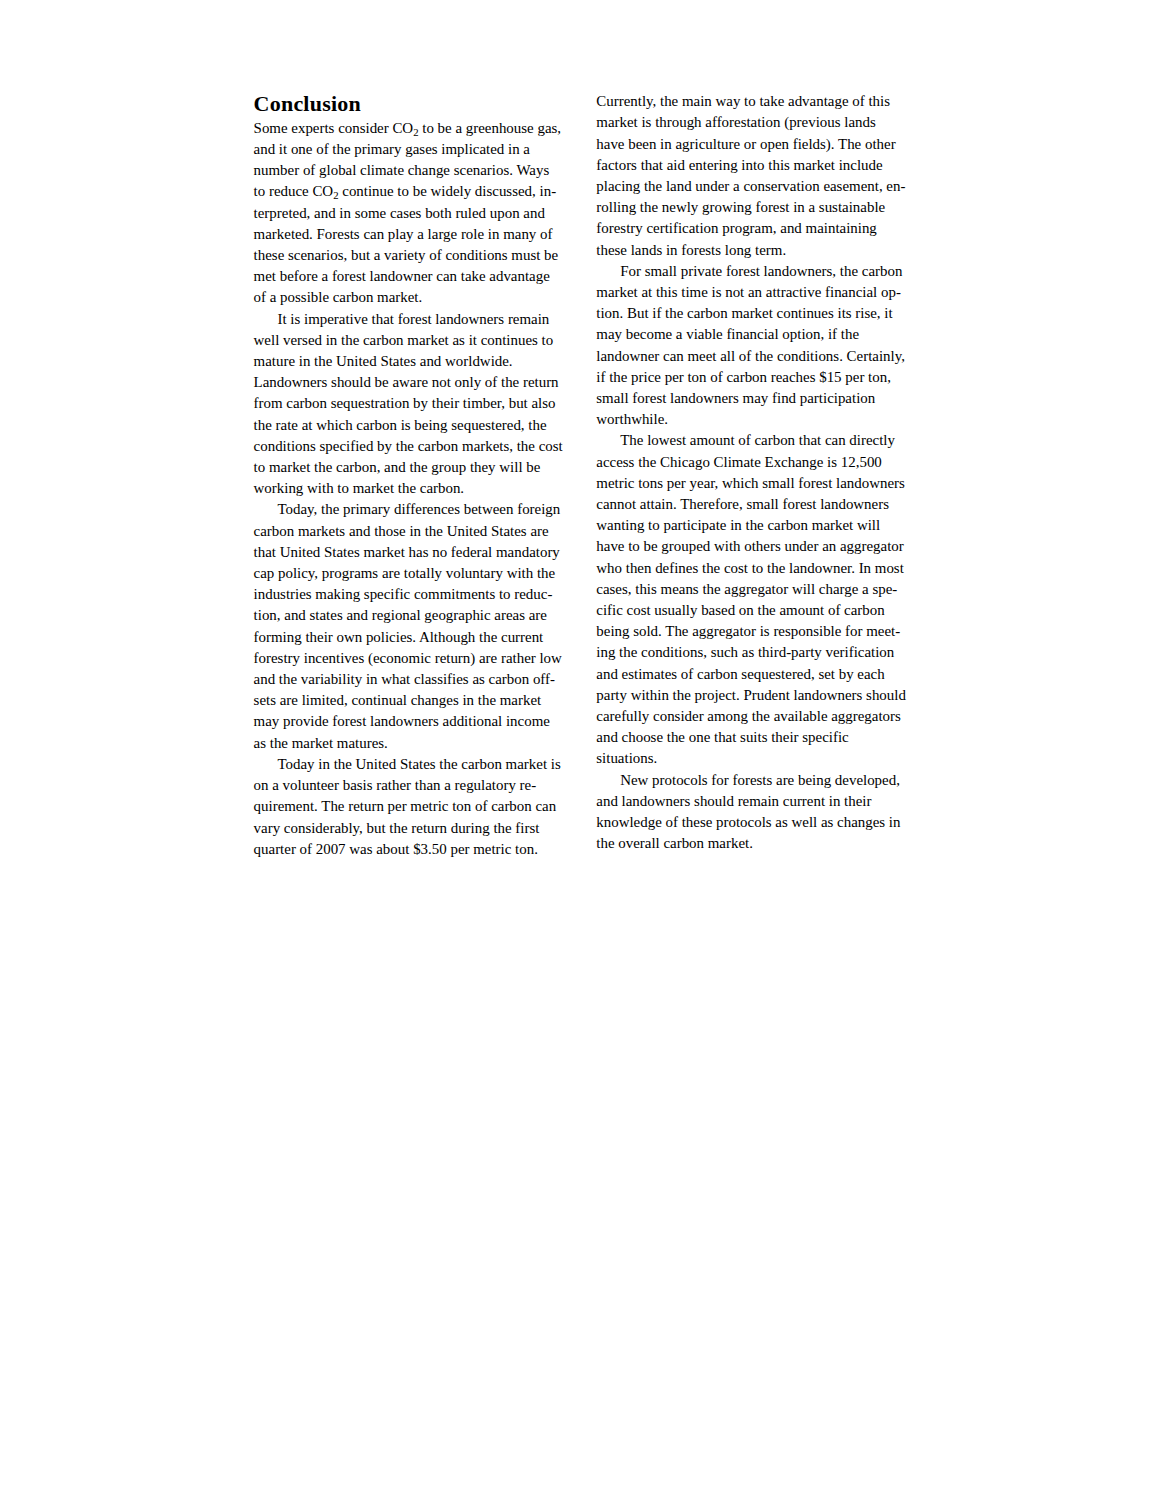Conclusion
Some experts consider CO2 to be a greenhouse gas, and it one of the primary gases implicated in a number of global climate change scenarios. Ways to reduce CO2 continue to be widely discussed, interpreted, and in some cases both ruled upon and marketed. Forests can play a large role in many of these scenarios, but a variety of conditions must be met before a forest landowner can take advantage of a possible carbon market.
It is imperative that forest landowners remain well versed in the carbon market as it continues to mature in the United States and worldwide. Landowners should be aware not only of the return from carbon sequestration by their timber, but also the rate at which carbon is being sequestered, the conditions specified by the carbon markets, the cost to market the carbon, and the group they will be working with to market the carbon.
Today, the primary differences between foreign carbon markets and those in the United States are that United States market has no federal mandatory cap policy, programs are totally voluntary with the industries making specific commitments to reduction, and states and regional geographic areas are forming their own policies. Although the current forestry incentives (economic return) are rather low and the variability in what classifies as carbon offsets are limited, continual changes in the market may provide forest landowners additional income as the market matures.
Today in the United States the carbon market is on a volunteer basis rather than a regulatory requirement. The return per metric ton of carbon can vary considerably, but the return during the first quarter of 2007 was about $3.50 per metric ton. Currently, the main way to take advantage of this market is through afforestation (previous lands have been in agriculture or open fields). The other factors that aid entering into this market include placing the land under a conservation easement, enrolling the newly growing forest in a sustainable forestry certification program, and maintaining these lands in forests long term.
For small private forest landowners, the carbon market at this time is not an attractive financial option. But if the carbon market continues its rise, it may become a viable financial option, if the landowner can meet all of the conditions. Certainly, if the price per ton of carbon reaches $15 per ton, small forest landowners may find participation worthwhile.
The lowest amount of carbon that can directly access the Chicago Climate Exchange is 12,500 metric tons per year, which small forest landowners cannot attain. Therefore, small forest landowners wanting to participate in the carbon market will have to be grouped with others under an aggregator who then defines the cost to the landowner. In most cases, this means the aggregator will charge a specific cost usually based on the amount of carbon being sold. The aggregator is responsible for meeting the conditions, such as third-party verification and estimates of carbon sequestered, set by each party within the project. Prudent landowners should carefully consider among the available aggregators and choose the one that suits their specific situations.
New protocols for forests are being developed, and landowners should remain current in their knowledge of these protocols as well as changes in the overall carbon market.